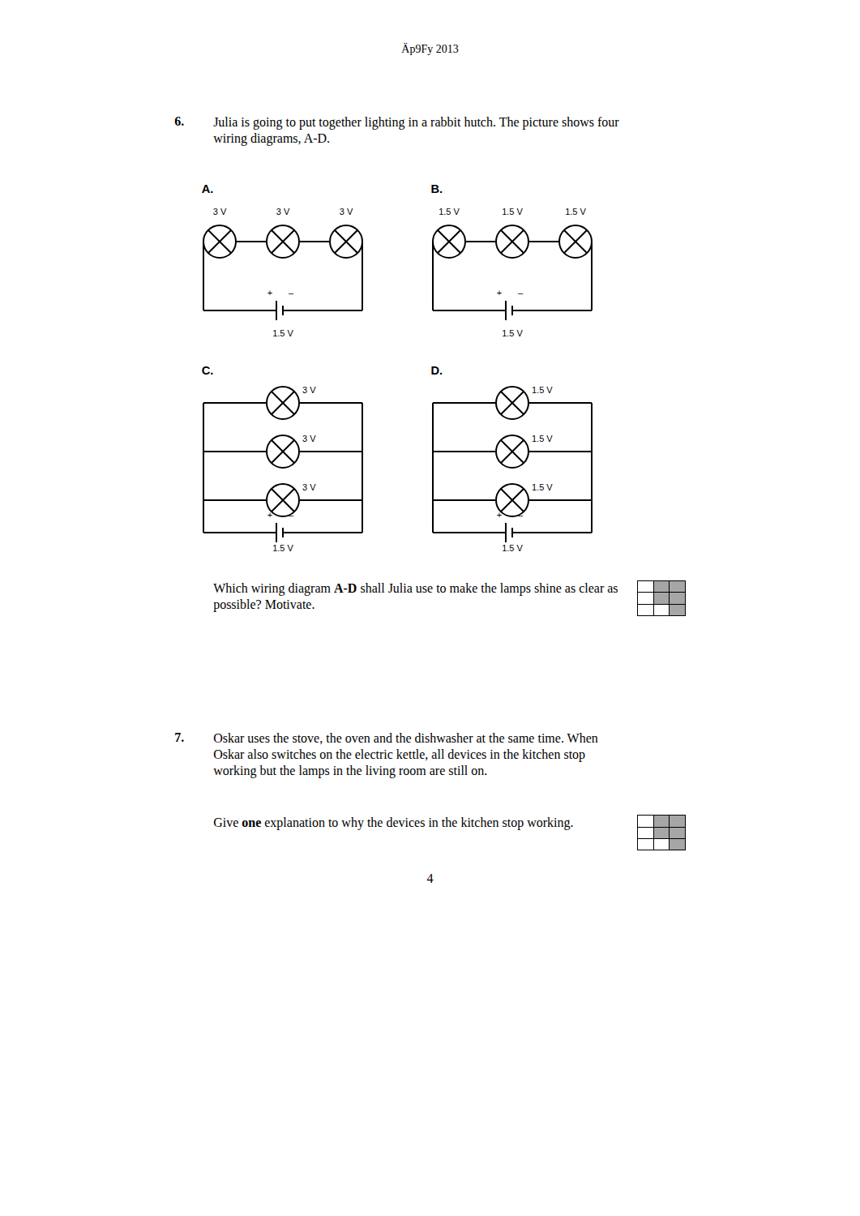Äp9Fy 2013
6.
Julia is going to put together lighting in a rabbit hutch. The picture shows four wiring diagrams, A-D.
A.
3 V 3 V 3 V + – 1.5 V
B.
1.5 V 1.5 V 1.5 V + – 1.5 V
C.
3 V 3 V 3 V + – 1.5 V
D.
1.5 V 1.5 V 1.5 V + – 1.5 V
Which wiring diagram A-D shall Julia use to make the lamps shine as clear as possible? Motivate.
7.
Oskar uses the stove, the oven and the dishwasher at the same time. When Oskar also switches on the electric kettle, all devices in the kitchen stop working but the lamps in the living room are still on.
Give one explanation to why the devices in the kitchen stop working.
4